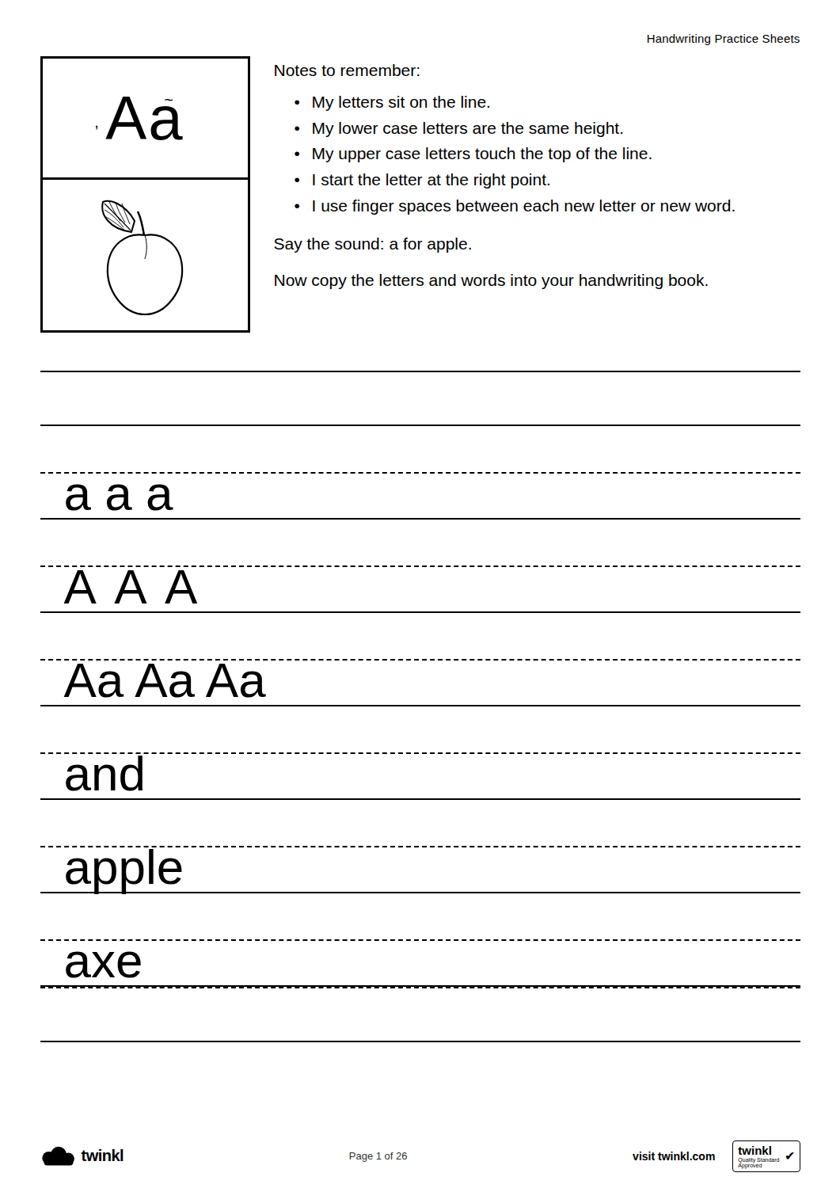Handwriting Practice Sheets
, A~a
Notes to remember:
My letters sit on the line.
My lower case letters are the same height.
My upper case letters touch the top of the line.
I start the letter at the right point.
I use finger spaces between each new letter or new word.
Say the sound: a for apple.
Now copy the letters and words into your handwriting book.
a a a
A A A
Aa Aa Aa
and
apple
axe
twinkl
Page 1 of 26
visit twinkl.com
twinkl
Quality Standard
Approved
✔